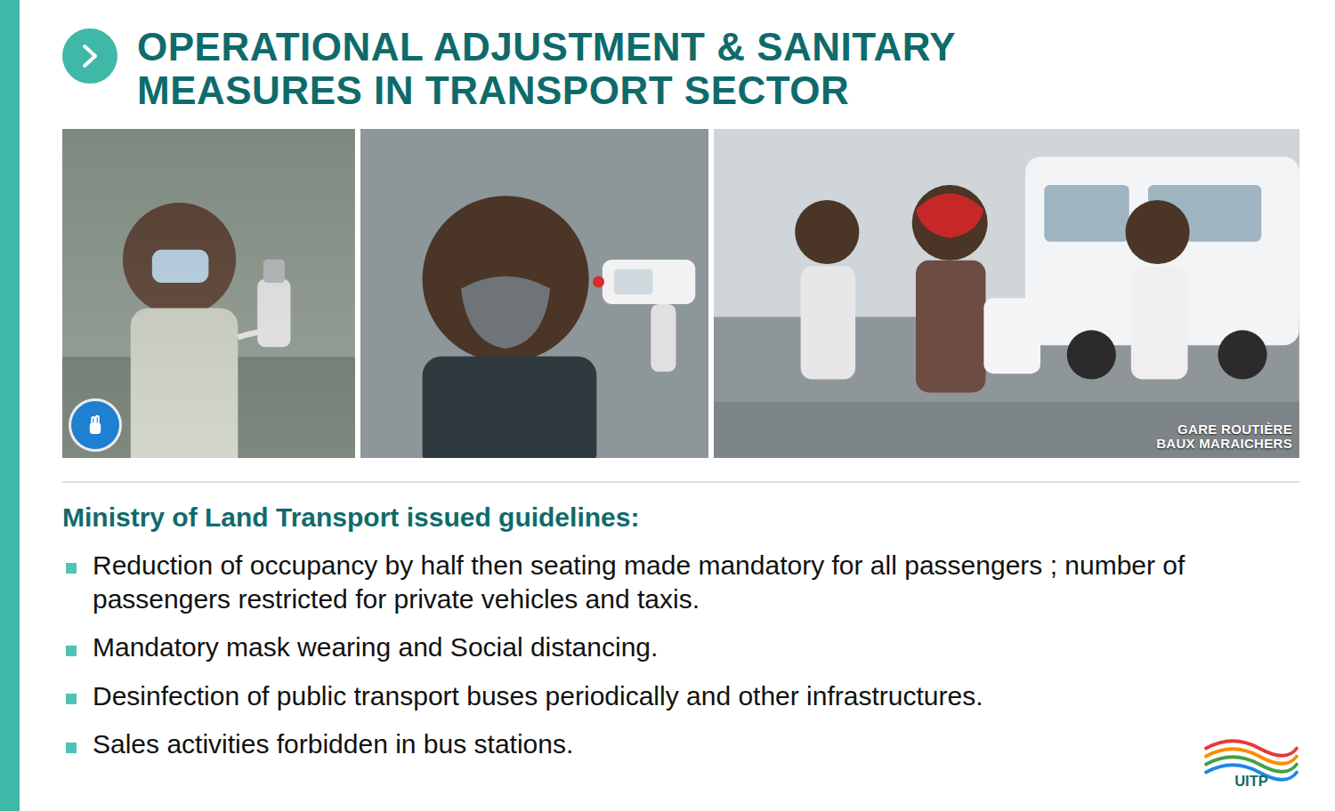Operational Adjustment & Sanitary Measures in Transport Sector
GARE ROUTIÈRE
BAUX MARAICHERS
Ministry of Land Transport issued guidelines:
Reduction of occupancy by half then seating made mandatory for all passengers ; number of passengers restricted for private vehicles and taxis.
Mandatory mask wearing and Social distancing.
Desinfection of public transport buses periodically and other infrastructures.
Sales activities forbidden in bus stations.
UITP